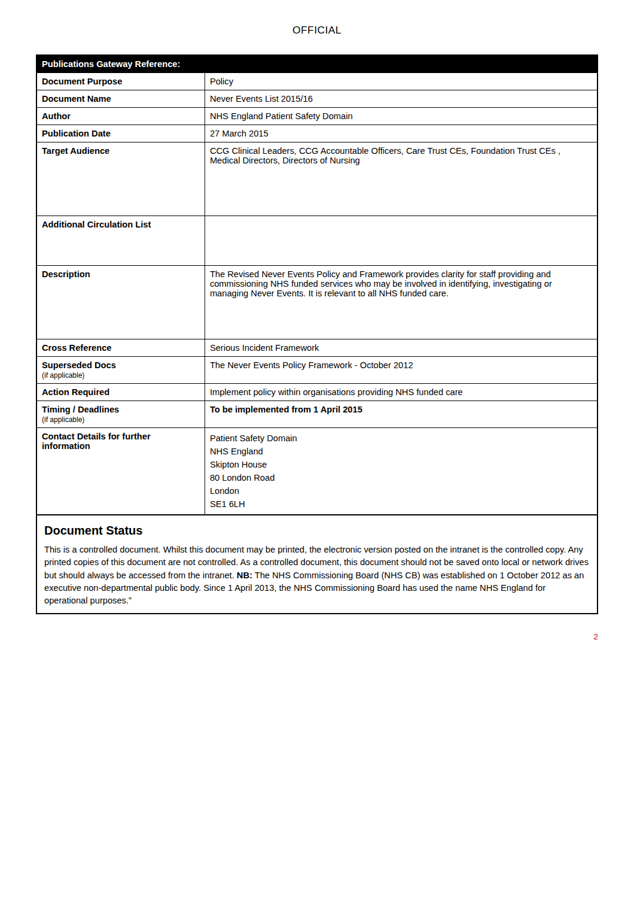OFFICIAL
| Publications Gateway Reference: |
| Document Purpose | Policy |
| Document Name | Never Events List 2015/16 |
| Author | NHS England Patient Safety Domain |
| Publication Date | 27 March 2015 |
| Target Audience | CCG Clinical Leaders, CCG Accountable Officers, Care Trust CEs, Foundation Trust CEs , Medical Directors, Directors of Nursing |
| Additional Circulation List | |
| Description | The Revised Never Events Policy and Framework provides clarity for staff providing and commissioning NHS funded services who may be involved in identifying, investigating or managing Never Events. It is relevant to all NHS funded care. |
| Cross Reference | Serious Incident Framework |
| Superseded Docs (if applicable) | The Never Events Policy Framework - October 2012 |
| Action Required | Implement policy within organisations providing NHS funded care |
| Timing / Deadlines (if applicable) | To be implemented from 1 April 2015 |
| Contact Details for further information | Patient Safety Domain NHS England Skipton House 80 London Road London SE1 6LH |
Document Status
This is a controlled document. Whilst this document may be printed, the electronic version posted on the intranet is the controlled copy. Any printed copies of this document are not controlled. As a controlled document, this document should not be saved onto local or network drives but should always be accessed from the intranet. NB: The NHS Commissioning Board (NHS CB) was established on 1 October 2012 as an executive non-departmental public body. Since 1 April 2013, the NHS Commissioning Board has used the name NHS England for operational purposes.”
2